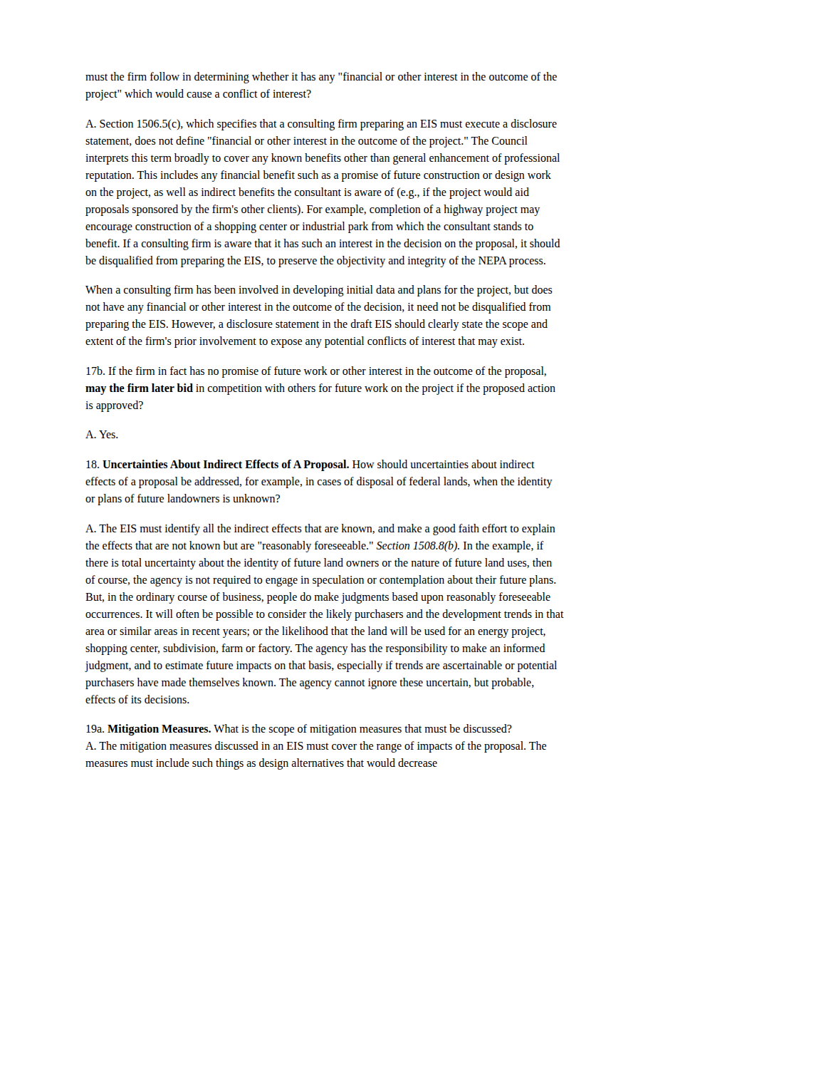must the firm follow in determining whether it has any "financial or other interest in the outcome of the project" which would cause a conflict of interest?
A. Section 1506.5(c), which specifies that a consulting firm preparing an EIS must execute a disclosure statement, does not define "financial or other interest in the outcome of the project." The Council interprets this term broadly to cover any known benefits other than general enhancement of professional reputation. This includes any financial benefit such as a promise of future construction or design work on the project, as well as indirect benefits the consultant is aware of (e.g., if the project would aid proposals sponsored by the firm's other clients). For example, completion of a highway project may encourage construction of a shopping center or industrial park from which the consultant stands to benefit. If a consulting firm is aware that it has such an interest in the decision on the proposal, it should be disqualified from preparing the EIS, to preserve the objectivity and integrity of the NEPA process.
When a consulting firm has been involved in developing initial data and plans for the project, but does not have any financial or other interest in the outcome of the decision, it need not be disqualified from preparing the EIS. However, a disclosure statement in the draft EIS should clearly state the scope and extent of the firm's prior involvement to expose any potential conflicts of interest that may exist.
17b. If the firm in fact has no promise of future work or other interest in the outcome of the proposal, may the firm later bid in competition with others for future work on the project if the proposed action is approved?
A. Yes.
18. Uncertainties About Indirect Effects of A Proposal. How should uncertainties about indirect effects of a proposal be addressed, for example, in cases of disposal of federal lands, when the identity or plans of future landowners is unknown?
A. The EIS must identify all the indirect effects that are known, and make a good faith effort to explain the effects that are not known but are "reasonably foreseeable." Section 1508.8(b). In the example, if there is total uncertainty about the identity of future land owners or the nature of future land uses, then of course, the agency is not required to engage in speculation or contemplation about their future plans. But, in the ordinary course of business, people do make judgments based upon reasonably foreseeable occurrences. It will often be possible to consider the likely purchasers and the development trends in that area or similar areas in recent years; or the likelihood that the land will be used for an energy project, shopping center, subdivision, farm or factory. The agency has the responsibility to make an informed judgment, and to estimate future impacts on that basis, especially if trends are ascertainable or potential purchasers have made themselves known. The agency cannot ignore these uncertain, but probable, effects of its decisions.
19a. Mitigation Measures. What is the scope of mitigation measures that must be discussed?
A. The mitigation measures discussed in an EIS must cover the range of impacts of the proposal. The measures must include such things as design alternatives that would decrease